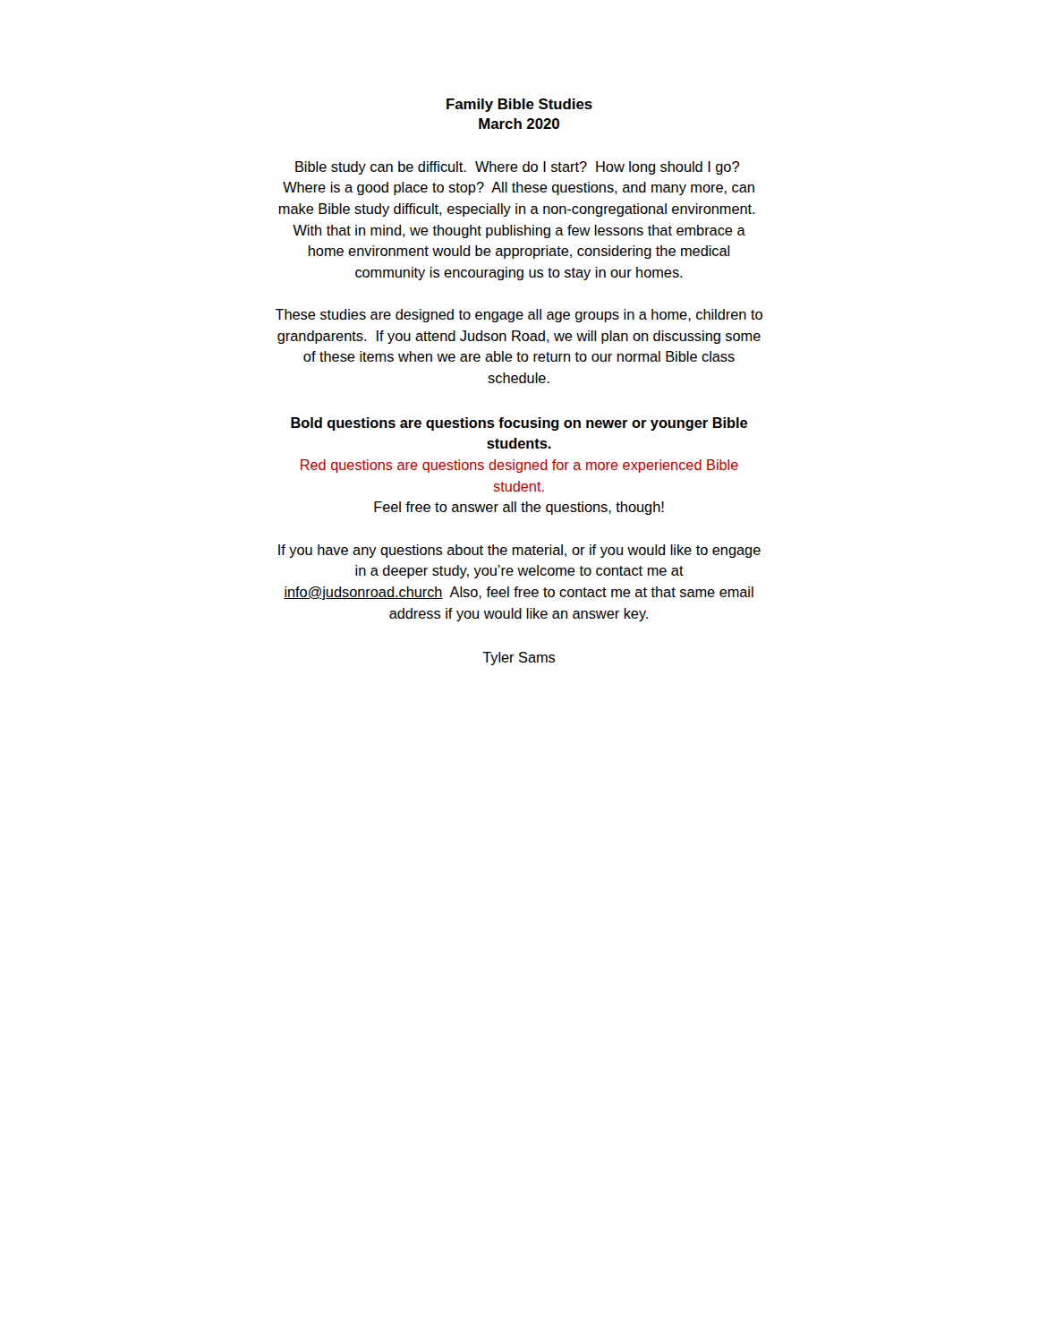Family Bible StudiesMarch 2020
Bible study can be difficult. Where do I start? How long should I go? Where is a good place to stop? All these questions, and many more, can make Bible study difficult, especially in a non-congregational environment. With that in mind, we thought publishing a few lessons that embrace a home environment would be appropriate, considering the medical community is encouraging us to stay in our homes.
These studies are designed to engage all age groups in a home, children to grandparents. If you attend Judson Road, we will plan on discussing some of these items when we are able to return to our normal Bible class schedule.
Bold questions are questions focusing on newer or younger Bible students.
Red questions are questions designed for a more experienced Bible student.
Feel free to answer all the questions, though!
If you have any questions about the material, or if you would like to engage in a deeper study, you’re welcome to contact me at info@judsonroad.church Also, feel free to contact me at that same email address if you would like an answer key.
Tyler Sams